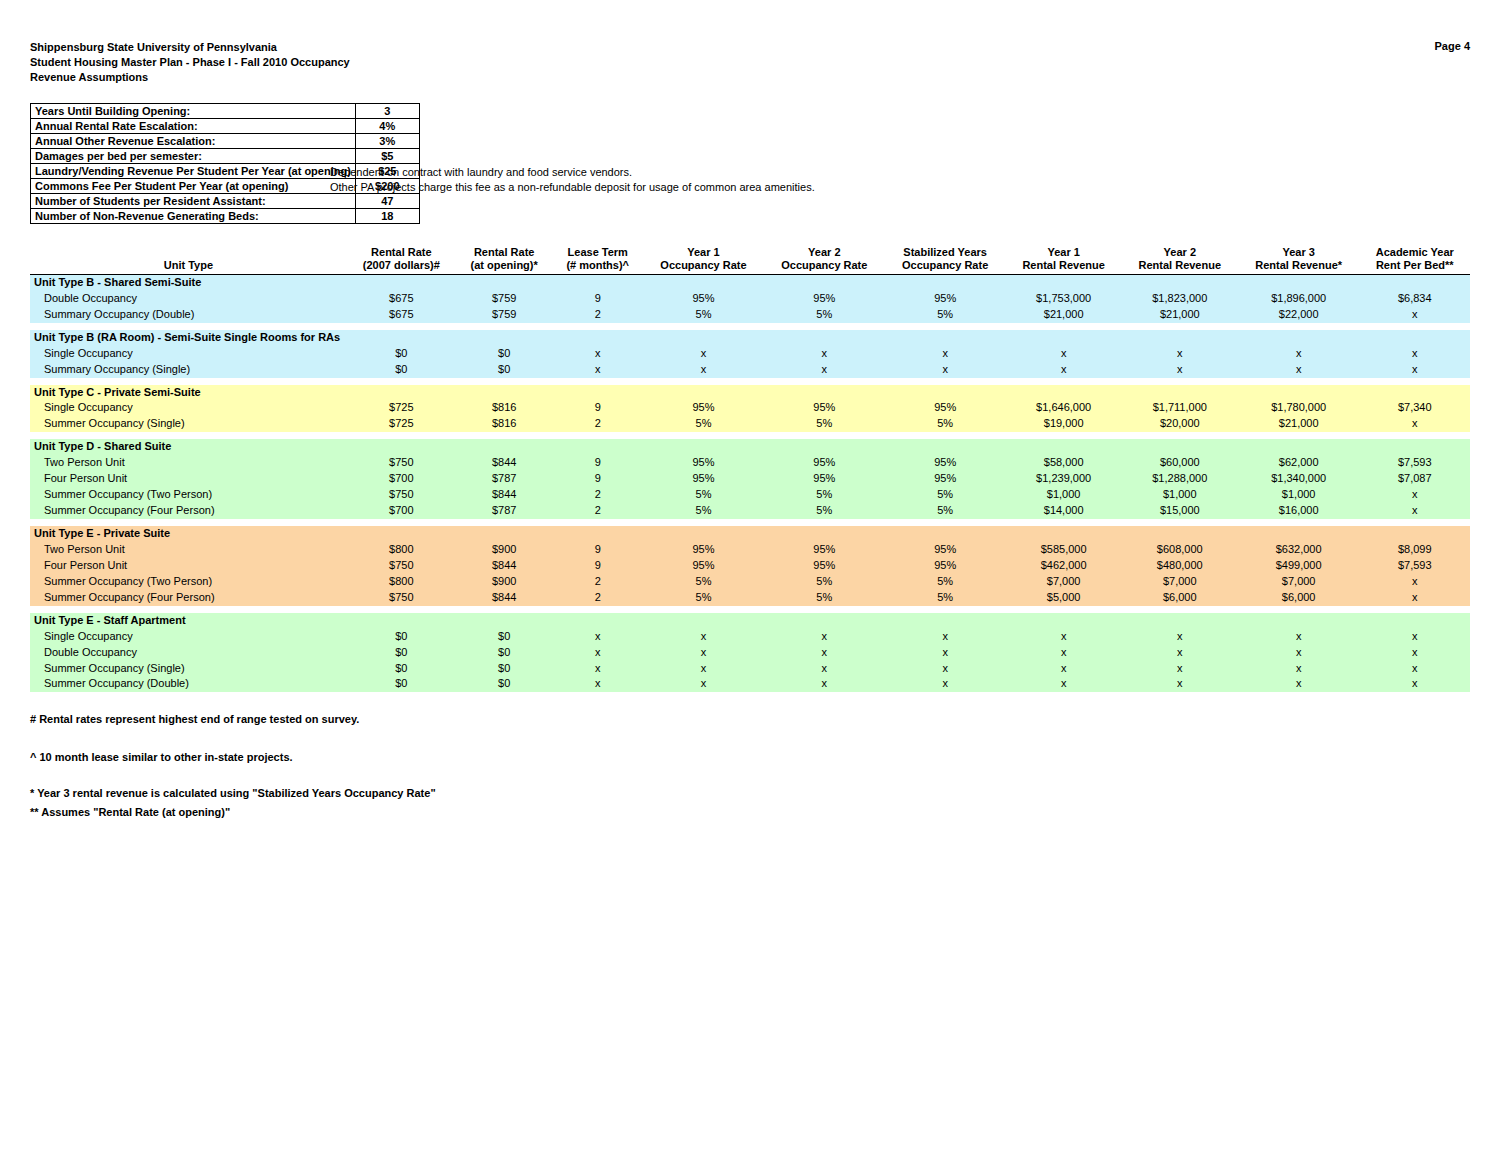Page 4
Shippensburg State University of Pennsylvania
Student Housing Master Plan - Phase I - Fall 2010 Occupancy
Revenue Assumptions
| Years Until Building Opening: | 3 |
| Annual Rental Rate Escalation: | 4% |
| Annual Other Revenue Escalation: | 3% |
| Damages per bed per semester: | $5 |
| Laundry/Vending Revenue Per Student Per Year (at opening) | $25 |
| Commons Fee Per Student Per Year (at opening) | $200 |
| Number of Students per Resident Assistant: | 47 |
| Number of Non-Revenue Generating Beds: | 18 |
Dependent on contract with laundry and food service vendors.
Other PA projects charge this fee as a non-refundable deposit for usage of common area amenities.
| Unit Type | Rental Rate (2007 dollars)# | Rental Rate (at opening)* | Lease Term (# months)^ | Year 1 Occupancy Rate | Year 2 Occupancy Rate | Stabilized Years Occupancy Rate | Year 1 Rental Revenue | Year 2 Rental Revenue | Year 3 Rental Revenue* | Academic Year Rent Per Bed** |
| --- | --- | --- | --- | --- | --- | --- | --- | --- | --- | --- |
| Unit Type B - Shared Semi-Suite | |
| Double Occupancy | $675 | $759 | 9 | 95% | 95% | 95% | $1,753,000 | $1,823,000 | $1,896,000 | $6,834 |
| Summary Occupancy (Double) | $675 | $759 | 2 | 5% | 5% | 5% | $21,000 | $21,000 | $22,000 | x |
| Unit Type B (RA Room) - Semi-Suite Single Rooms for RAs | |
| Single Occupancy | $0 | $0 | x | x | x | x | x | x | x | x |
| Summary Occupancy (Single) | $0 | $0 | x | x | x | x | x | x | x | x |
| Unit Type C - Private Semi-Suite | |
| Single Occupancy | $725 | $816 | 9 | 95% | 95% | 95% | $1,646,000 | $1,711,000 | $1,780,000 | $7,340 |
| Summer Occupancy (Single) | $725 | $816 | 2 | 5% | 5% | 5% | $19,000 | $20,000 | $21,000 | x |
| Unit Type D - Shared Suite | |
| Two Person Unit | $750 | $844 | 9 | 95% | 95% | 95% | $58,000 | $60,000 | $62,000 | $7,593 |
| Four Person Unit | $700 | $787 | 9 | 95% | 95% | 95% | $1,239,000 | $1,288,000 | $1,340,000 | $7,087 |
| Summer Occupancy (Two Person) | $750 | $844 | 2 | 5% | 5% | 5% | $1,000 | $1,000 | $1,000 | x |
| Summer Occupancy (Four Person) | $700 | $787 | 2 | 5% | 5% | 5% | $14,000 | $15,000 | $16,000 | x |
| Unit Type E - Private Suite | |
| Two Person Unit | $800 | $900 | 9 | 95% | 95% | 95% | $585,000 | $608,000 | $632,000 | $8,099 |
| Four Person Unit | $750 | $844 | 9 | 95% | 95% | 95% | $462,000 | $480,000 | $499,000 | $7,593 |
| Summer Occupancy (Two Person) | $800 | $900 | 2 | 5% | 5% | 5% | $7,000 | $7,000 | $7,000 | x |
| Summer Occupancy (Four Person) | $750 | $844 | 2 | 5% | 5% | 5% | $5,000 | $6,000 | $6,000 | x |
| Unit Type E - Staff Apartment | |
| Single Occupancy | $0 | $0 | x | x | x | x | x | x | x | x |
| Double Occupancy | $0 | $0 | x | x | x | x | x | x | x | x |
| Summer Occupancy (Single) | $0 | $0 | x | x | x | x | x | x | x | x |
| Summer Occupancy (Double) | $0 | $0 | x | x | x | x | x | x | x | x |
# Rental rates represent highest end of range tested on survey.
^ 10 month lease similar to other in-state projects.
| TOTAL: | $5,810,000 | $6,040,000 | $6,282,000 |
* Year 3 rental revenue is calculated using "Stabilized Years Occupancy Rate"
** Assumes "Rental Rate (at opening)"